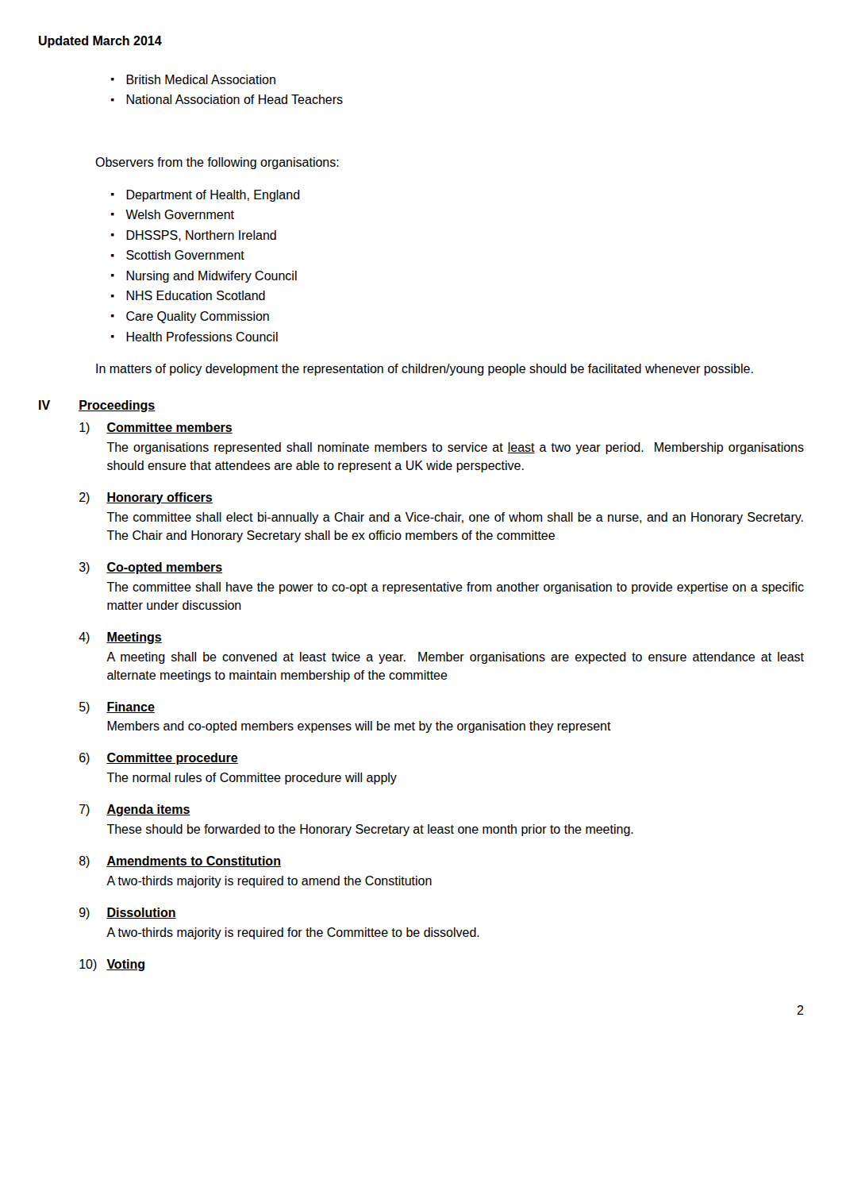Updated March 2014
British Medical Association
National Association of Head Teachers
Observers from the following organisations:
Department of Health, England
Welsh Government
DHSSPS, Northern Ireland
Scottish Government
Nursing and Midwifery Council
NHS Education Scotland
Care Quality Commission
Health Professions Council
In matters of policy development the representation of children/young people should be facilitated whenever possible.
IV Proceedings
Committee members
The organisations represented shall nominate members to service at least a two year period. Membership organisations should ensure that attendees are able to represent a UK wide perspective.
Honorary officers
The committee shall elect bi-annually a Chair and a Vice-chair, one of whom shall be a nurse, and an Honorary Secretary. The Chair and Honorary Secretary shall be ex officio members of the committee
Co-opted members
The committee shall have the power to co-opt a representative from another organisation to provide expertise on a specific matter under discussion
Meetings
A meeting shall be convened at least twice a year. Member organisations are expected to ensure attendance at least alternate meetings to maintain membership of the committee
Finance
Members and co-opted members expenses will be met by the organisation they represent
Committee procedure
The normal rules of Committee procedure will apply
Agenda items
These should be forwarded to the Honorary Secretary at least one month prior to the meeting.
Amendments to Constitution
A two-thirds majority is required to amend the Constitution
Dissolution
A two-thirds majority is required for the Committee to be dissolved.
Voting
2